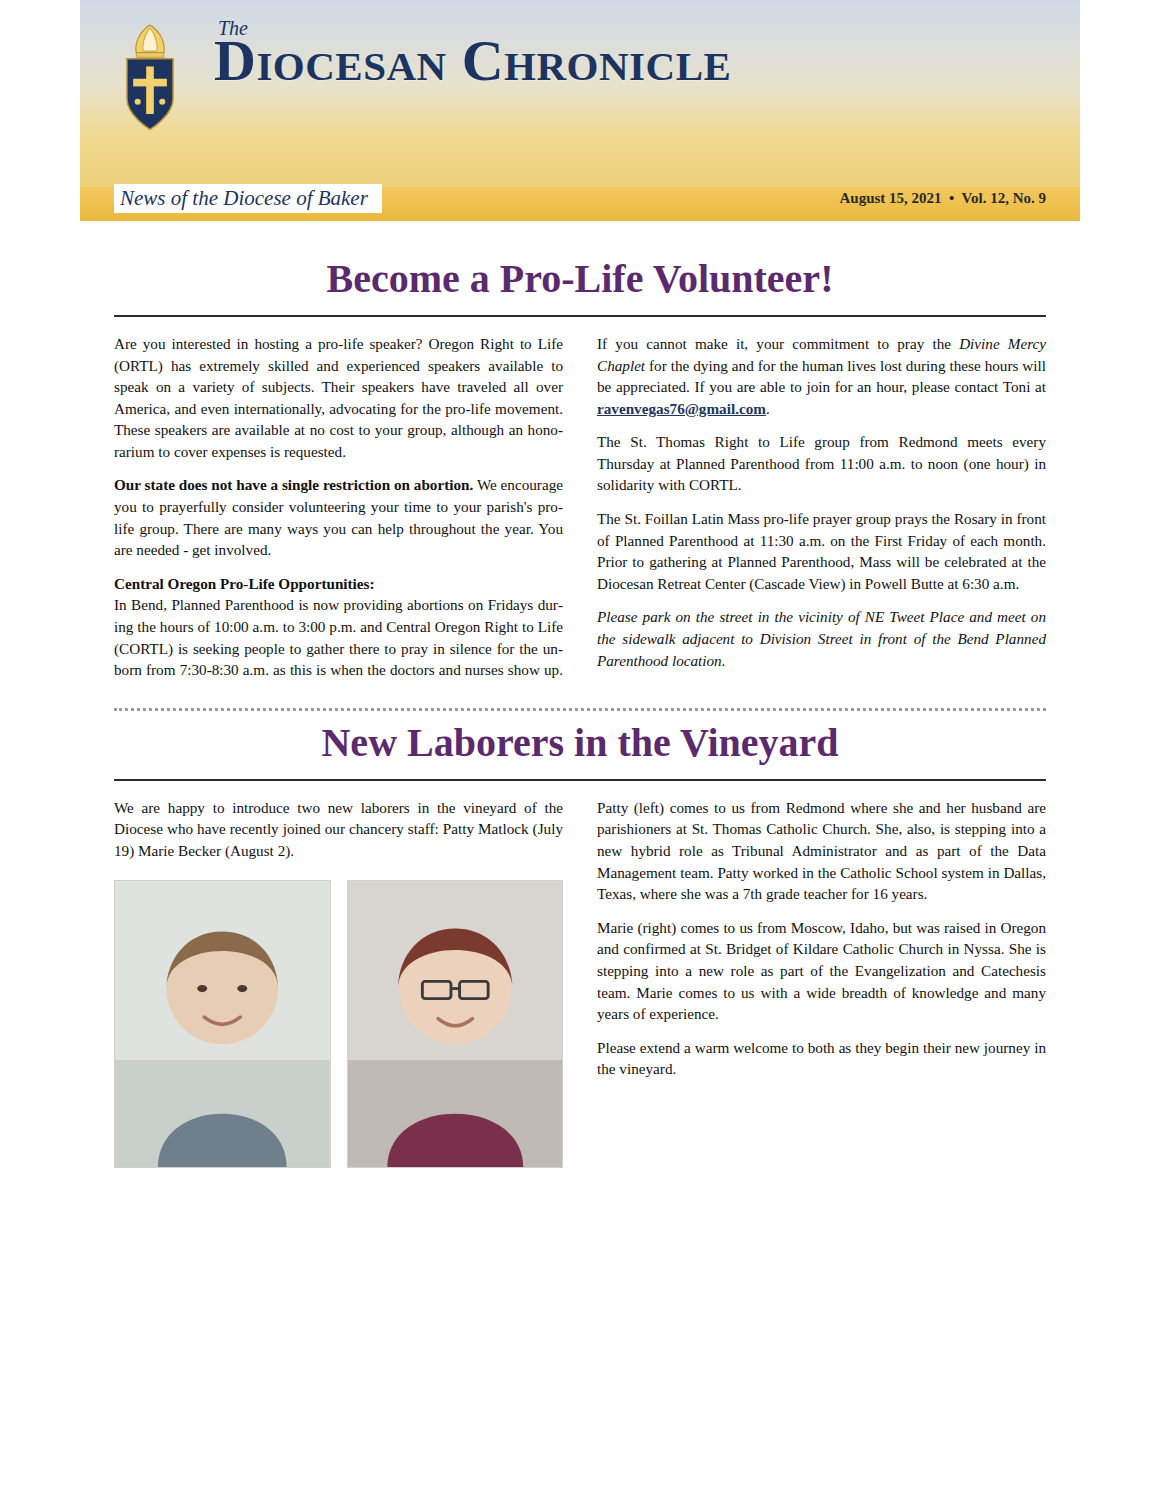The
Diocesan Chronicle
News of the Diocese of Baker
August 15, 2021 • Vol. 12, No. 9
Become a Pro-Life Volunteer!
Are you interested in hosting a pro-life speaker? Oregon Right to Life (ORTL) has extremely skilled and experienced speakers available to speak on a variety of subjects. Their speakers have traveled all over America, and even internationally, advocating for the pro-life movement. These speakers are available at no cost to your group, although an honorarium to cover expenses is requested.
Our state does not have a single restriction on abortion. We encourage you to prayerfully consider volunteering your time to your parish's pro-life group. There are many ways you can help throughout the year. You are needed - get involved.
Central Oregon Pro-Life Opportunities:
In Bend, Planned Parenthood is now providing abortions on Fridays during the hours of 10:00 a.m. to 3:00 p.m. and Central Oregon Right to Life (CORTL) is seeking people to gather there to pray in silence for the unborn from 7:30-8:30 a.m. as this is when the doctors and nurses show up. If you cannot make it, your commitment to pray the Divine Mercy Chaplet for the dying and for the human lives lost during these hours will be appreciated. If you are able to join for an hour, please contact Toni at ravenvegas76@gmail.com.
The St. Thomas Right to Life group from Redmond meets every Thursday at Planned Parenthood from 11:00 a.m. to noon (one hour) in solidarity with CORTL.
The St. Foillan Latin Mass pro-life prayer group prays the Rosary in front of Planned Parenthood at 11:30 a.m. on the First Friday of each month. Prior to gathering at Planned Parenthood, Mass will be celebrated at the Diocesan Retreat Center (Cascade View) in Powell Butte at 6:30 a.m.
Please park on the street in the vicinity of NE Tweet Place and meet on the sidewalk adjacent to Division Street in front of the Bend Planned Parenthood location.
New Laborers in the Vineyard
We are happy to introduce two new laborers in the vineyard of the Diocese who have recently joined our chancery staff: Patty Matlock (July 19) Marie Becker (August 2).
Patty (left) comes to us from Redmond where she and her husband are parishioners at St. Thomas Catholic Church. She, also, is stepping into a new hybrid role as Tribunal Administrator and as part of the Data Management team. Patty worked in the Catholic School system in Dallas, Texas, where she was a 7th grade teacher for 16 years.
Marie (right) comes to us from Moscow, Idaho, but was raised in Oregon and confirmed at St. Bridget of Kildare Catholic Church in Nyssa. She is stepping into a new role as part of the Evangelization and Catechesis team. Marie comes to us with a wide breadth of knowledge and many years of experience.
Please extend a warm welcome to both as they begin their new journey in the vineyard.